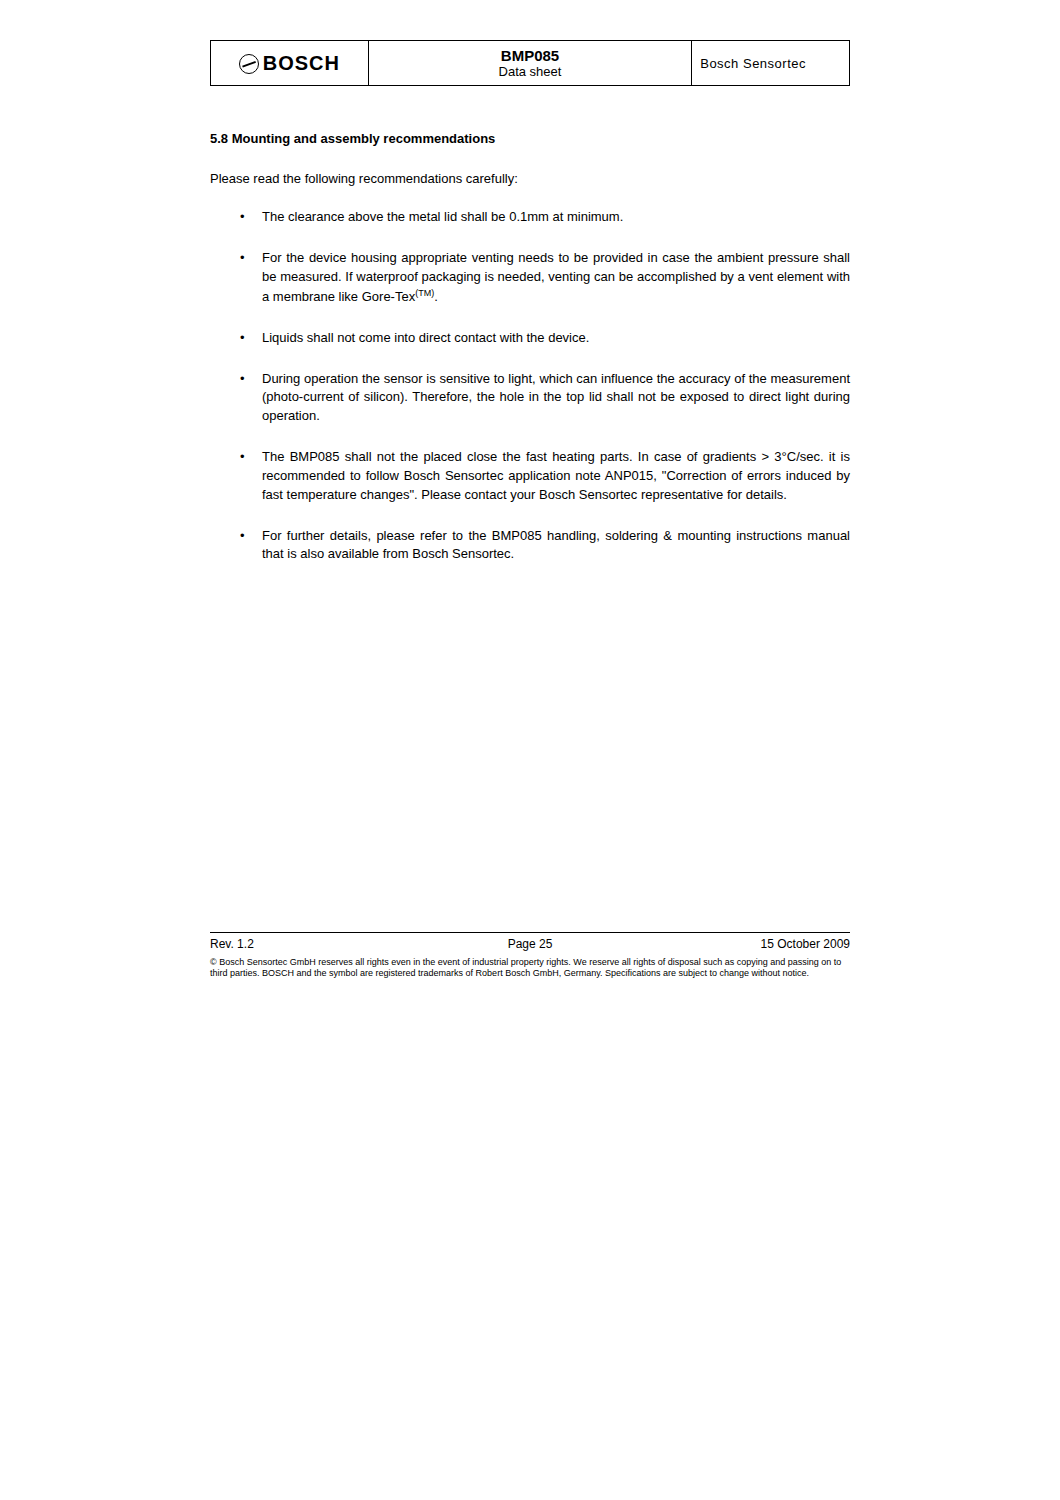| BOSCH | BMP085 Data sheet | Bosch Sensortec |
5.8 Mounting and assembly recommendations
Please read the following recommendations carefully:
The clearance above the metal lid shall be 0.1mm at minimum.
For the device housing appropriate venting needs to be provided in case the ambient pressure shall be measured. If waterproof packaging is needed, venting can be accomplished by a vent element with a membrane like Gore-Tex(TM).
Liquids shall not come into direct contact with the device.
During operation the sensor is sensitive to light, which can influence the accuracy of the measurement (photo-current of silicon). Therefore, the hole in the top lid shall not be exposed to direct light during operation.
The BMP085 shall not the placed close the fast heating parts. In case of gradients > 3°C/sec. it is recommended to follow Bosch Sensortec application note ANP015, "Correction of errors induced by fast temperature changes". Please contact your Bosch Sensortec representative for details.
For further details, please refer to the BMP085 handling, soldering & mounting instructions manual that is also available from Bosch Sensortec.
| Rev. 1.2 | Page 25 | 15 October 2009 |
© Bosch Sensortec GmbH reserves all rights even in the event of industrial property rights. We reserve all rights of disposal such as copying and passing on to third parties. BOSCH and the symbol are registered trademarks of Robert Bosch GmbH, Germany. Specifications are subject to change without notice.